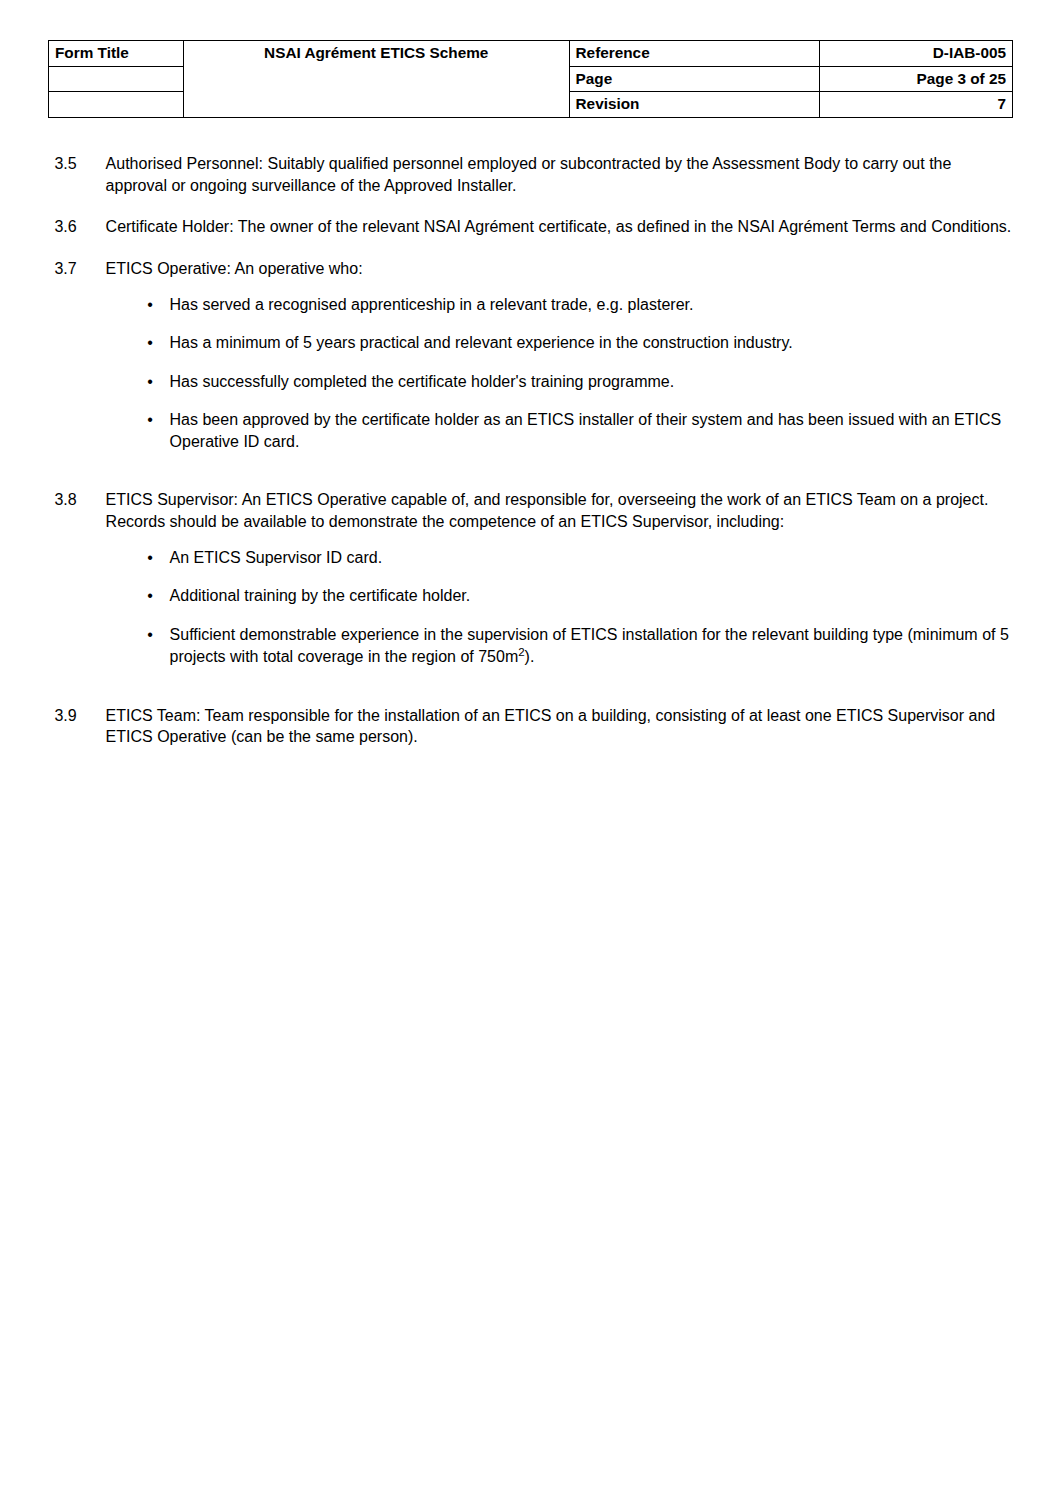| Form Title | NSAI Agrément ETICS Scheme | Reference | D-IAB-005 |
| | Page | Page 3 of 25 |
| | Revision | 7 |
3.5
Authorised Personnel: Suitably qualified personnel employed or subcontracted by the Assessment Body to carry out the approval or ongoing surveillance of the Approved Installer.
3.6
Certificate Holder: The owner of the relevant NSAI Agrément certificate, as defined in the NSAI Agrément Terms and Conditions.
3.7
ETICS Operative: An operative who:
Has served a recognised apprenticeship in a relevant trade, e.g. plasterer.
Has a minimum of 5 years practical and relevant experience in the construction industry.
Has successfully completed the certificate holder's training programme.
Has been approved by the certificate holder as an ETICS installer of their system and has been issued with an ETICS Operative ID card.
3.8
ETICS Supervisor: An ETICS Operative capable of, and responsible for, overseeing the work of an ETICS Team on a project. Records should be available to demonstrate the competence of an ETICS Supervisor, including:
An ETICS Supervisor ID card.
Additional training by the certificate holder.
Sufficient demonstrable experience in the supervision of ETICS installation for the relevant building type (minimum of 5 projects with total coverage in the region of 750m2).
3.9
ETICS Team: Team responsible for the installation of an ETICS on a building, consisting of at least one ETICS Supervisor and ETICS Operative (can be the same person).